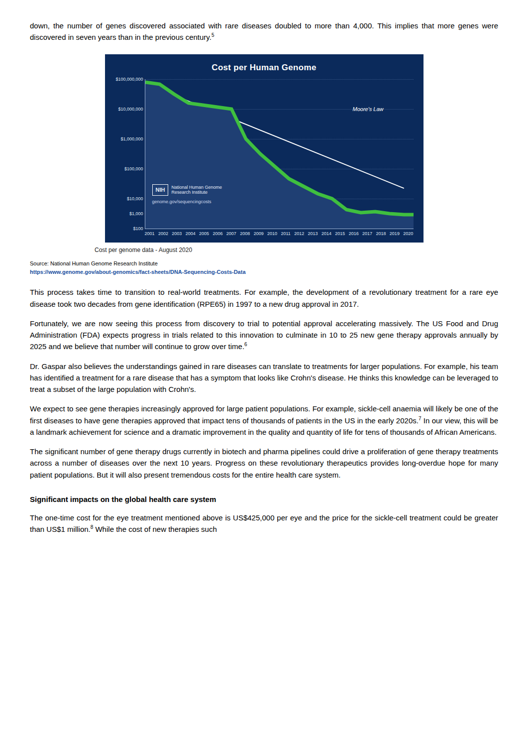down, the number of genes discovered associated with rare diseases doubled to more than 4,000. This implies that more genes were discovered in seven years than in the previous century.5
Cost per Human Genome
$100,000,000
$10,000,000
$1,000,000
$100,000
$10,000
$1,000
$100
Moore's Law
NIH National Human Genome
Research Institute
genome.gov/sequencingcosts
20012002200320042005200620072008200920102011201220132014201520162017201820192020
Cost per genome data - August 2020
Source: National Human Genome Research Institute
https://www.genome.gov/about-genomics/fact-sheets/DNA-Sequencing-Costs-Data
This process takes time to transition to real-world treatments. For example, the development of a revolutionary treatment for a rare eye disease took two decades from gene identification (RPE65) in 1997 to a new drug approval in 2017.
Fortunately, we are now seeing this process from discovery to trial to potential approval accelerating massively. The US Food and Drug Administration (FDA) expects progress in trials related to this innovation to culminate in 10 to 25 new gene therapy approvals annually by 2025 and we believe that number will continue to grow over time.6
Dr. Gaspar also believes the understandings gained in rare diseases can translate to treatments for larger populations. For example, his team has identified a treatment for a rare disease that has a symptom that looks like Crohn's disease. He thinks this knowledge can be leveraged to treat a subset of the large population with Crohn's.
We expect to see gene therapies increasingly approved for large patient populations. For example, sickle-cell anaemia will likely be one of the first diseases to have gene therapies approved that impact tens of thousands of patients in the US in the early 2020s.7 In our view, this will be a landmark achievement for science and a dramatic improvement in the quality and quantity of life for tens of thousands of African Americans.
The significant number of gene therapy drugs currently in biotech and pharma pipelines could drive a proliferation of gene therapy treatments across a number of diseases over the next 10 years. Progress on these revolutionary therapeutics provides long-overdue hope for many patient populations. But it will also present tremendous costs for the entire health care system.
Significant impacts on the global health care system
The one-time cost for the eye treatment mentioned above is US$425,000 per eye and the price for the sickle-cell treatment could be greater than US$1 million.8 While the cost of new therapies such